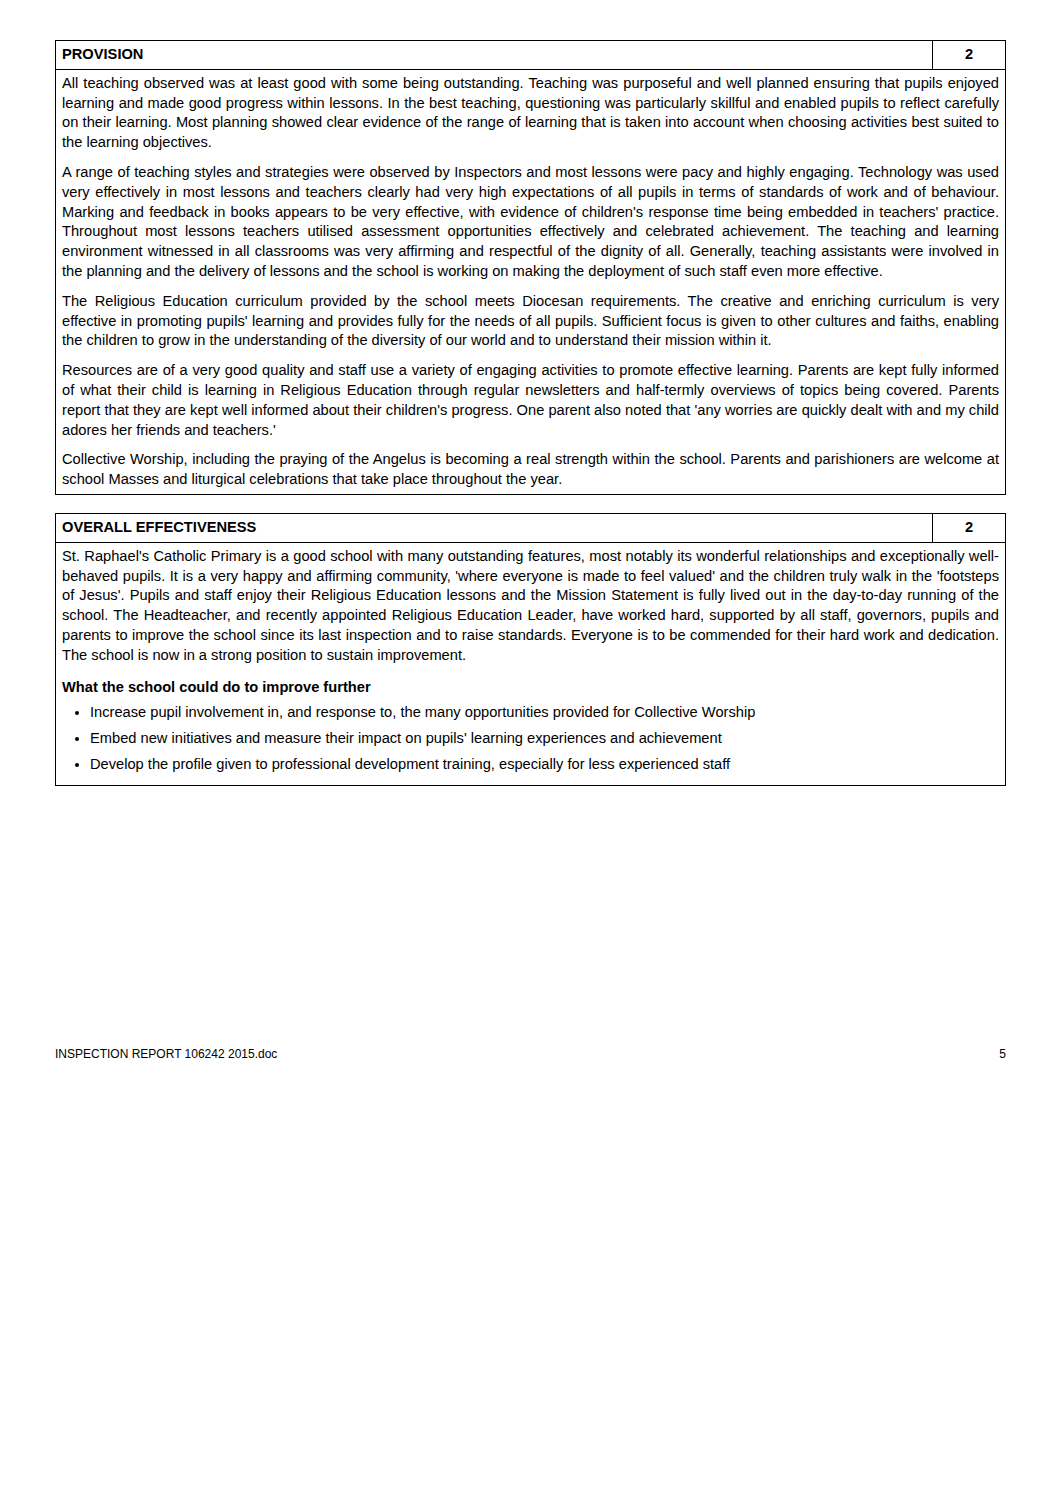| PROVISION | 2 |
| All teaching observed was at least good with some being outstanding. Teaching was purposeful and well planned ensuring that pupils enjoyed learning and made good progress within lessons. In the best teaching, questioning was particularly skillful and enabled pupils to reflect carefully on their learning. Most planning showed clear evidence of the range of learning that is taken into account when choosing activities best suited to the learning objectives. A range of teaching styles and strategies were observed by Inspectors and most lessons were pacy and highly engaging. Technology was used very effectively in most lessons and teachers clearly had very high expectations of all pupils in terms of standards of work and of behaviour. Marking and feedback in books appears to be very effective, with evidence of children's response time being embedded in teachers' practice. Throughout most lessons teachers utilised assessment opportunities effectively and celebrated achievement. The teaching and learning environment witnessed in all classrooms was very affirming and respectful of the dignity of all. Generally, teaching assistants were involved in the planning and the delivery of lessons and the school is working on making the deployment of such staff even more effective. The Religious Education curriculum provided by the school meets Diocesan requirements. The creative and enriching curriculum is very effective in promoting pupils' learning and provides fully for the needs of all pupils. Sufficient focus is given to other cultures and faiths, enabling the children to grow in the understanding of the diversity of our world and to understand their mission within it. Resources are of a very good quality and staff use a variety of engaging activities to promote effective learning. Parents are kept fully informed of what their child is learning in Religious Education through regular newsletters and half-termly overviews of topics being covered. Parents report that they are kept well informed about their children's progress. One parent also noted that 'any worries are quickly dealt with and my child adores her friends and teachers.' Collective Worship, including the praying of the Angelus is becoming a real strength within the school. Parents and parishioners are welcome at school Masses and liturgical celebrations that take place throughout the year. |
| OVERALL EFFECTIVENESS | 2 |
| St. Raphael's Catholic Primary is a good school with many outstanding features, most notably its wonderful relationships and exceptionally well-behaved pupils. It is a very happy and affirming community, 'where everyone is made to feel valued' and the children truly walk in the 'footsteps of Jesus'. Pupils and staff enjoy their Religious Education lessons and the Mission Statement is fully lived out in the day-to-day running of the school. The Headteacher, and recently appointed Religious Education Leader, have worked hard, supported by all staff, governors, pupils and parents to improve the school since its last inspection and to raise standards. Everyone is to be commended for their hard work and dedication. The school is now in a strong position to sustain improvement. What the school could do to improve further Increase pupil involvement in, and response to, the many opportunities provided for Collective Worship Embed new initiatives and measure their impact on pupils' learning experiences and achievement Develop the profile given to professional development training, especially for less experienced staff |
INSPECTION REPORT 106242 2015.doc 5